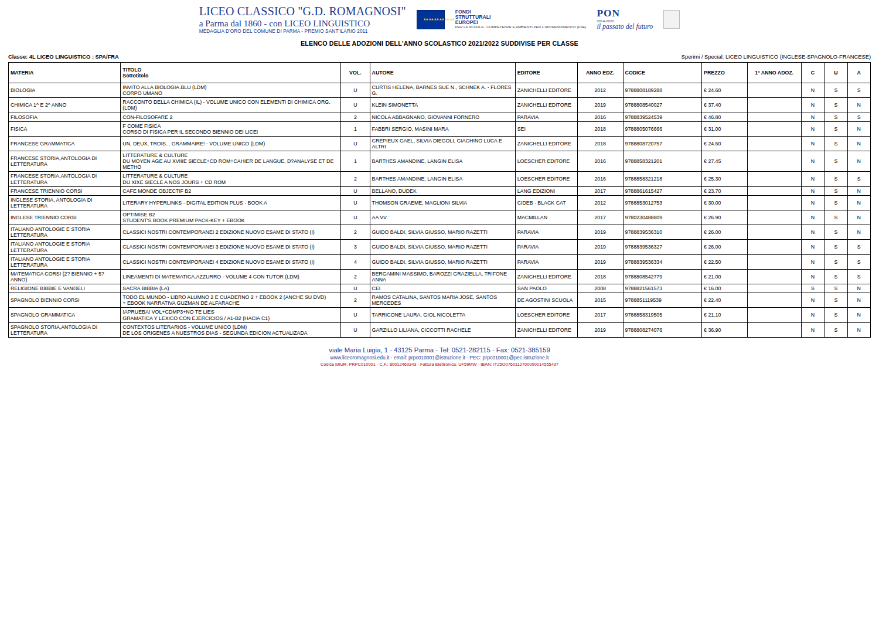LICEO CLASSICO "G.D. ROMAGNOSI"
a Parma dal 1860 - con LICEO LINGUISTICO
MEDAGLIA D'ORO DEL COMUNE DI PARMA - PREMIO SANT'ILARIO 2011
FONDI
STRUTTURALI
EUROPEI
PER LA SCUOLA - COMPETENZE E AMBIENTI PER L'APPRENDIMENTO (FSE)
PON
2014-2020
il passato del futuro
ELENCO DELLE ADOZIONI DELL'ANNO SCOLASTICO 2021/2022 SUDDIVISE PER CLASSE
Classe: 4L LICEO LINGUISTICO : SPA/FRA
Sperimi / Special: LICEO LINGUISTICO (INGLESE-SPAGNOLO-FRANCESE)
| MATERIA | TITOLO Sottotitolo | VOL. | AUTORE | EDITORE | ANNO EDZ. | CODICE | PREZZO | 1° ANNO ADOZ. | C | U | A |
| --- | --- | --- | --- | --- | --- | --- | --- | --- | --- | --- | --- |
| BIOLOGIA | INVITO ALLA BIOLOGIA.BLU (LDM) CORPO UMANO | U | CURTIS HELENA, BARNES SUE N., SCHNEK A. - FLORES G. | ZANICHELLI EDITORE | 2012 | 9788808189288 | € 24.60 | | N | S | S |
| CHIMICA 1^ E 2^ ANNO | RACCONTO DELLA CHIMICA (IL) - VOLUME UNICO CON ELEMENTI DI CHIMICA ORG. (LDM) | U | KLEIN SIMONETTA | ZANICHELLI EDITORE | 2019 | 9788808540027 | € 37.40 | | N | S | N |
| FILOSOFIA | CON-FILOSOFARE 2 | 2 | NICOLA ABBAGNANO, GIOVANNI FORNERO | PARAVIA | 2016 | 9788839524539 | € 46.80 | | N | S | S |
| FISICA | F COME FISICA CORSO DI FISICA PER IL SECONDO BIENNIO DEI LICEI | 1 | FABBRI SERGIO, MASINI MARA | SEI | 2018 | 9788805076666 | € 31.00 | | N | S | N |
| FRANCESE GRAMMATICA | UN, DEUX, TROIS... GRAMMAIRE! - VOLUME UNICO (LDM) | U | CRÉPIEUX GAEL, SILVIA DIEGOLI, GIACHINO LUCA E ALTRI | ZANICHELLI EDITORE | 2018 | 9788808720757 | € 24.60 | | N | S | N |
| FRANCESE STORIA,ANTOLOGIA DI LETTERATURA | LITTERATURE & CULTURE DU MOYEN AGE AU XVIIIE SIECLE+CD ROM+CAHIER DE LANGUE, D?ANALYSE ET DE METHO | 1 | BARTHES AMANDINE, LANGIN ELISA | LOESCHER EDITORE | 2016 | 9788858321201 | € 27.45 | | N | S | N |
| FRANCESE STORIA,ANTOLOGIA DI LETTERATURA | LITTERATURE & CULTURE DU XIXE SIECLE A NOS JOURS + CD ROM | 2 | BARTHES AMANDINE, LANGIN ELISA | LOESCHER EDITORE | 2016 | 9788858321218 | € 25.30 | | N | S | S |
| FRANCESE TRIENNIO CORSI | CAFE MONDE OBJECTIF B2 | U | BELLANO, DUDEK | LANG EDIZIONI | 2017 | 9788861615427 | € 23.70 | | N | S | N |
| INGLESE STORIA, ANTOLOGIA DI LETTERATURA | LITERARY HYPERLINKS - DIGITAL EDITION PLUS - BOOK A | U | THOMSON GRAEME, MAGLIONI SILVIA | CIDEB - BLACK CAT | 2012 | 9788853012753 | € 30.00 | | N | S | N |
| INGLESE TRIENNIO CORSI | OPTIMISE B2 STUDENT'S BOOK PREMIUM PACK-KEY + EBOOK | U | AA VV | MACMILLAN | 2017 | 9780230488809 | € 26.90 | | N | S | N |
| ITALIANO ANTOLOGIE E STORIA LETTERATURA | CLASSICI NOSTRI CONTEMPORANEI 2 EDIZIONE NUOVO ESAME DI STATO (I) | 2 | GUIDO BALDI, SILVIA GIUSSO, MARIO RAZETTI | PARAVIA | 2019 | 9788839536310 | € 26.00 | | N | S | N |
| ITALIANO ANTOLOGIE E STORIA LETTERATURA | CLASSICI NOSTRI CONTEMPORANEI 3 EDIZIONE NUOVO ESAME DI STATO (I) | 3 | GUIDO BALDI, SILVIA GIUSSO, MARIO RAZETTI | PARAVIA | 2019 | 9788839536327 | € 26.00 | | N | S | S |
| ITALIANO ANTOLOGIE E STORIA LETTERATURA | CLASSICI NOSTRI CONTEMPORANEI 4 EDIZIONE NUOVO ESAME DI STATO (I) | 4 | GUIDO BALDI, SILVIA GIUSSO, MARIO RAZETTI | PARAVIA | 2019 | 9788839536334 | € 22.50 | | N | S | S |
| MATEMATICA CORSI (2? BIENNIO + 5? ANNO) | LINEAMENTI DI MATEMATICA.AZZURRO - VOLUME 4 CON TUTOR (LDM) | 2 | BERGAMINI MASSIMO, BAROZZI GRAZIELLA, TRIFONE ANNA | ZANICHELLI EDITORE | 2018 | 9788808542779 | € 21.00 | | N | S | S |
| RELIGIONE BIBBIE E VANGELI | SACRA BIBBIA (LA) | U | CEI | SAN PAOLO | 2008 | 9788821561573 | € 16.00 | | S | S | N |
| SPAGNOLO BIENNIO CORSI | TODO EL MUNDO - LIBRO ALUMNO 2 E CUADERNO 2 + EBOOK 2 (ANCHE SU DVD) + EBOOK NARRATIVA GUZMAN DE ALFARACHE | 2 | RAMOS CATALINA, SANTOS MARIA JOSE, SANTOS MERCEDES | DE AGOSTINI SCUOLA | 2015 | 9788851119539 | € 22.40 | | N | S | N |
| SPAGNOLO GRAMMATICA | !APRUEBA! VOL+CDMP3+NO TE LIES GRAMATICA Y LEXICO CON EJERCICIOS / A1-B2 (HACIA C1) | U | TARRICONE LAURA, GIOL NICOLETTA | LOESCHER EDITORE | 2017 | 9788858319505 | € 21.10 | | N | S | N |
| SPAGNOLO STORIA,ANTOLOGIA DI LETTERATURA | CONTEXTOS LITERARIOS - VOLUME UNICO (LDM) DE LOS ORIGENES A NUESTROS DIAS - SEGUNDA EDICION ACTUALIZADA | U | GARZILLO LILIANA, CICCOTTI RACHELE | ZANICHELLI EDITORE | 2019 | 9788808274076 | € 36.90 | | N | S | N |
viale Maria Luigia, 1 - 43125 Parma - Tel: 0521-282115 - Fax: 0521-385159
www.liceoromagnosi.edu.it - email: prpc010001@istruzione.it - PEC: prpc010001@pec.istruzione.it
Codice MIUR: PRPC010001 - C.F.: 80012460343 - Fattura Elettronica: UF59MW - IBAN: IT25O0760112700000014555437